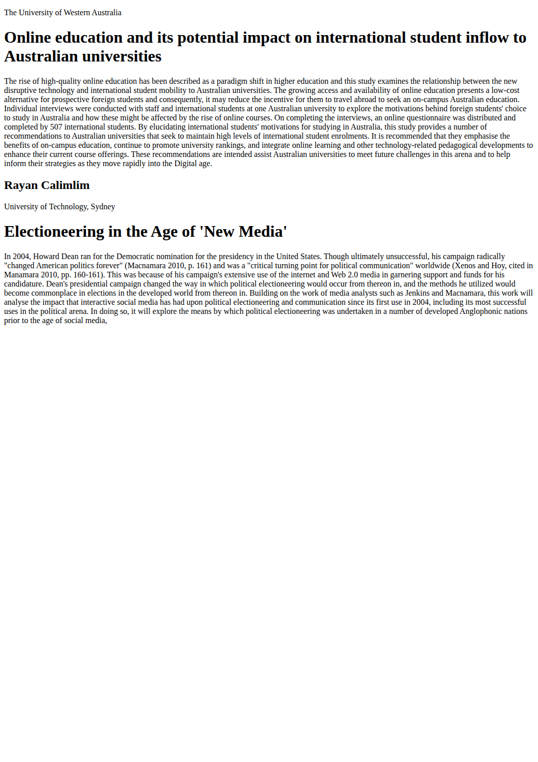The University of Western Australia
Online education and its potential impact on international student inflow to Australian universities
The rise of high-quality online education has been described as a paradigm shift in higher education and this study examines the relationship between the new disruptive technology and international student mobility to Australian universities. The growing access and availability of online education presents a low-cost alternative for prospective foreign students and consequently, it may reduce the incentive for them to travel abroad to seek an on-campus Australian education. Individual interviews were conducted with staff and international students at one Australian university to explore the motivations behind foreign students' choice to study in Australia and how these might be affected by the rise of online courses. On completing the interviews, an online questionnaire was distributed and completed by 507 international students. By elucidating international students' motivations for studying in Australia, this study provides a number of recommendations to Australian universities that seek to maintain high levels of international student enrolments. It is recommended that they emphasise the benefits of on-campus education, continue to promote university rankings, and integrate online learning and other technology-related pedagogical developments to enhance their current course offerings. These recommendations are intended assist Australian universities to meet future challenges in this arena and to help inform their strategies as they move rapidly into the Digital age.
Rayan Calimlim
University of Technology, Sydney
Electioneering in the Age of 'New Media'
In 2004, Howard Dean ran for the Democratic nomination for the presidency in the United States. Though ultimately unsuccessful, his campaign radically "changed American politics forever" (Macnamara 2010, p. 161) and was a "critical turning point for political communication" worldwide (Xenos and Hoy, cited in Manamara 2010, pp. 160-161). This was because of his campaign's extensive use of the internet and Web 2.0 media in garnering support and funds for his candidature. Dean's presidential campaign changed the way in which political electioneering would occur from thereon in, and the methods he utilized would become commonplace in elections in the developed world from thereon in. Building on the work of media analysts such as Jenkins and Macnamara, this work will analyse the impact that interactive social media has had upon political electioneering and communication since its first use in 2004, including its most successful uses in the political arena. In doing so, it will explore the means by which political electioneering was undertaken in a number of developed Anglophonic nations prior to the age of social media,